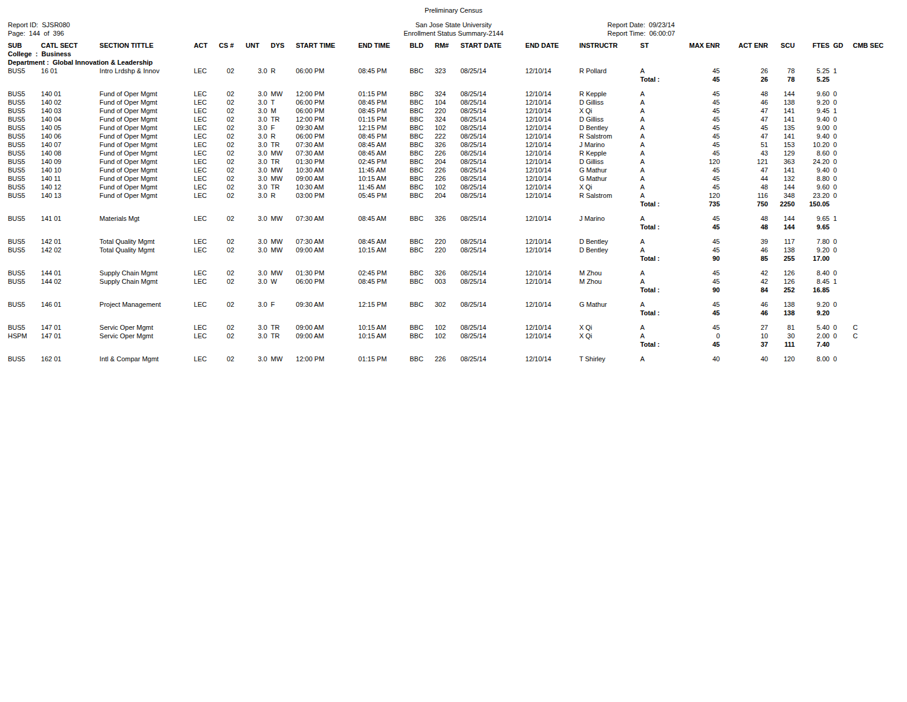Preliminary Census
| Report ID: SJSR080 | San Jose State University | Report Date: 09/23/14 |
| Page: 144 of 396 | Enrollment Status Summary-2144 | Report Time: 06:00:07 |
| SUB | CATL SECT | SECTION TITTLE | ACT | CS # | UNT | DYS | START TIME | END TIME | BLD | RM# | START DATE | END DATE | INSTRUCTR | ST | MAX ENR | ACT ENR | SCU | FTES | GD | CMB SEC |
| --- | --- | --- | --- | --- | --- | --- | --- | --- | --- | --- | --- | --- | --- | --- | --- | --- | --- | --- | --- | --- |
| College : Business |
| Department : Global Innovation & Leadership |
| BUS5 | 16 01 | Intro Lrdshp & Innov | LEC | 02 | 3.0 | R | 06:00 PM | 08:45 PM | BBC | 323 | 08/25/14 | 12/10/14 | R Pollard | A | 45 | 26 | 78 | 5.25 | 1 | |
| | Total : | 45 | 26 | 78 | 5.25 | | |
| BUS5 | 140 01 | Fund of Oper Mgmt | LEC | 02 | 3.0 | MW | 12:00 PM | 01:15 PM | BBC | 324 | 08/25/14 | 12/10/14 | R Kepple | A | 45 | 48 | 144 | 9.60 | 0 | |
| BUS5 | 140 02 | Fund of Oper Mgmt | LEC | 02 | 3.0 | T | 06:00 PM | 08:45 PM | BBC | 104 | 08/25/14 | 12/10/14 | D Gilliss | A | 45 | 46 | 138 | 9.20 | 0 | |
| BUS5 | 140 03 | Fund of Oper Mgmt | LEC | 02 | 3.0 | M | 06:00 PM | 08:45 PM | BBC | 220 | 08/25/14 | 12/10/14 | X Qi | A | 45 | 47 | 141 | 9.45 | 1 | |
| BUS5 | 140 04 | Fund of Oper Mgmt | LEC | 02 | 3.0 | TR | 12:00 PM | 01:15 PM | BBC | 324 | 08/25/14 | 12/10/14 | D Gilliss | A | 45 | 47 | 141 | 9.40 | 0 | |
| BUS5 | 140 05 | Fund of Oper Mgmt | LEC | 02 | 3.0 | F | 09:30 AM | 12:15 PM | BBC | 102 | 08/25/14 | 12/10/14 | D Bentley | A | 45 | 45 | 135 | 9.00 | 0 | |
| BUS5 | 140 06 | Fund of Oper Mgmt | LEC | 02 | 3.0 | R | 06:00 PM | 08:45 PM | BBC | 222 | 08/25/14 | 12/10/14 | R Salstrom | A | 45 | 47 | 141 | 9.40 | 0 | |
| BUS5 | 140 07 | Fund of Oper Mgmt | LEC | 02 | 3.0 | TR | 07:30 AM | 08:45 AM | BBC | 326 | 08/25/14 | 12/10/14 | J Marino | A | 45 | 51 | 153 | 10.20 | 0 | |
| BUS5 | 140 08 | Fund of Oper Mgmt | LEC | 02 | 3.0 | MW | 07:30 AM | 08:45 AM | BBC | 226 | 08/25/14 | 12/10/14 | R Kepple | A | 45 | 43 | 129 | 8.60 | 0 | |
| BUS5 | 140 09 | Fund of Oper Mgmt | LEC | 02 | 3.0 | TR | 01:30 PM | 02:45 PM | BBC | 204 | 08/25/14 | 12/10/14 | D Gilliss | A | 120 | 121 | 363 | 24.20 | 0 | |
| BUS5 | 140 10 | Fund of Oper Mgmt | LEC | 02 | 3.0 | MW | 10:30 AM | 11:45 AM | BBC | 226 | 08/25/14 | 12/10/14 | G Mathur | A | 45 | 47 | 141 | 9.40 | 0 | |
| BUS5 | 140 11 | Fund of Oper Mgmt | LEC | 02 | 3.0 | MW | 09:00 AM | 10:15 AM | BBC | 226 | 08/25/14 | 12/10/14 | G Mathur | A | 45 | 44 | 132 | 8.80 | 0 | |
| BUS5 | 140 12 | Fund of Oper Mgmt | LEC | 02 | 3.0 | TR | 10:30 AM | 11:45 AM | BBC | 102 | 08/25/14 | 12/10/14 | X Qi | A | 45 | 48 | 144 | 9.60 | 0 | |
| BUS5 | 140 13 | Fund of Oper Mgmt | LEC | 02 | 3.0 | R | 03:00 PM | 05:45 PM | BBC | 204 | 08/25/14 | 12/10/14 | R Salstrom | A | 120 | 116 | 348 | 23.20 | 0 | |
| | Total : | 735 | 750 | 2250 | 150.05 | | |
| BUS5 | 141 01 | Materials Mgt | LEC | 02 | 3.0 | MW | 07:30 AM | 08:45 AM | BBC | 326 | 08/25/14 | 12/10/14 | J Marino | A | 45 | 48 | 144 | 9.65 | 1 | |
| | Total : | 45 | 48 | 144 | 9.65 | | |
| BUS5 | 142 01 | Total Quality Mgmt | LEC | 02 | 3.0 | MW | 07:30 AM | 08:45 AM | BBC | 220 | 08/25/14 | 12/10/14 | D Bentley | A | 45 | 39 | 117 | 7.80 | 0 | |
| BUS5 | 142 02 | Total Quality Mgmt | LEC | 02 | 3.0 | MW | 09:00 AM | 10:15 AM | BBC | 220 | 08/25/14 | 12/10/14 | D Bentley | A | 45 | 46 | 138 | 9.20 | 0 | |
| | Total : | 90 | 85 | 255 | 17.00 | | |
| BUS5 | 144 01 | Supply Chain Mgmt | LEC | 02 | 3.0 | MW | 01:30 PM | 02:45 PM | BBC | 326 | 08/25/14 | 12/10/14 | M Zhou | A | 45 | 42 | 126 | 8.40 | 0 | |
| BUS5 | 144 02 | Supply Chain Mgmt | LEC | 02 | 3.0 | W | 06:00 PM | 08:45 PM | BBC | 003 | 08/25/14 | 12/10/14 | M Zhou | A | 45 | 42 | 126 | 8.45 | 1 | |
| | Total : | 90 | 84 | 252 | 16.85 | | |
| BUS5 | 146 01 | Project Management | LEC | 02 | 3.0 | F | 09:30 AM | 12:15 PM | BBC | 302 | 08/25/14 | 12/10/14 | G Mathur | A | 45 | 46 | 138 | 9.20 | 0 | |
| | Total : | 45 | 46 | 138 | 9.20 | | |
| BUS5 | 147 01 | Servic Oper Mgmt | LEC | 02 | 3.0 | TR | 09:00 AM | 10:15 AM | BBC | 102 | 08/25/14 | 12/10/14 | X Qi | A | 45 | 27 | 81 | 5.40 | 0 | C |
| HSPM | 147 01 | Servic Oper Mgmt | LEC | 02 | 3.0 | TR | 09:00 AM | 10:15 AM | BBC | 102 | 08/25/14 | 12/10/14 | X Qi | A | 0 | 10 | 30 | 2.00 | 0 | C |
| | Total : | 45 | 37 | 111 | 7.40 | | |
| BUS5 | 162 01 | Intl & Compar Mgmt | LEC | 02 | 3.0 | MW | 12:00 PM | 01:15 PM | BBC | 226 | 08/25/14 | 12/10/14 | T Shirley | A | 40 | 40 | 120 | 8.00 | 0 | |